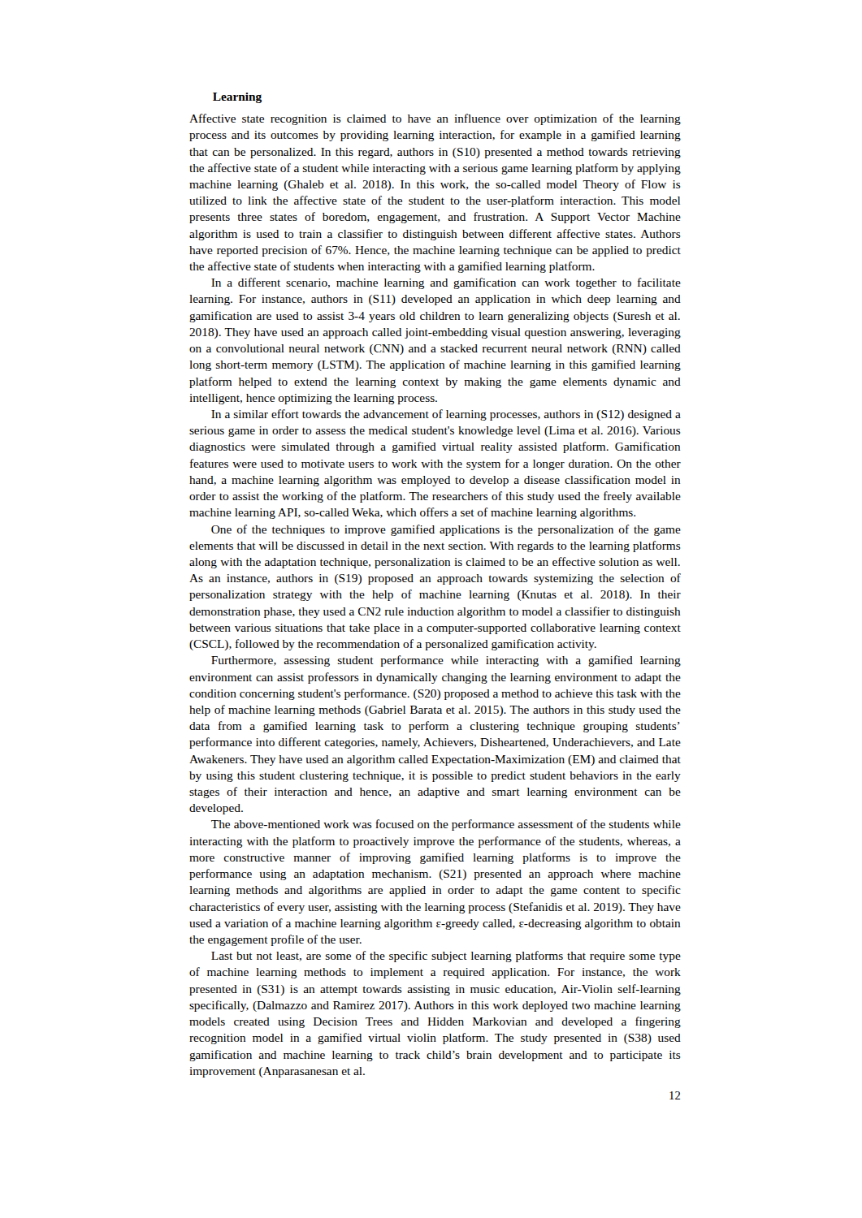Learning
Affective state recognition is claimed to have an influence over optimization of the learning process and its outcomes by providing learning interaction, for example in a gamified learning that can be personalized. In this regard, authors in (S10) presented a method towards retrieving the affective state of a student while interacting with a serious game learning platform by applying machine learning (Ghaleb et al. 2018). In this work, the so-called model Theory of Flow is utilized to link the affective state of the student to the user-platform interaction. This model presents three states of boredom, engagement, and frustration. A Support Vector Machine algorithm is used to train a classifier to distinguish between different affective states. Authors have reported precision of 67%. Hence, the machine learning technique can be applied to predict the affective state of students when interacting with a gamified learning platform.
In a different scenario, machine learning and gamification can work together to facilitate learning. For instance, authors in (S11) developed an application in which deep learning and gamification are used to assist 3-4 years old children to learn generalizing objects (Suresh et al. 2018). They have used an approach called joint-embedding visual question answering, leveraging on a convolutional neural network (CNN) and a stacked recurrent neural network (RNN) called long short-term memory (LSTM). The application of machine learning in this gamified learning platform helped to extend the learning context by making the game elements dynamic and intelligent, hence optimizing the learning process.
In a similar effort towards the advancement of learning processes, authors in (S12) designed a serious game in order to assess the medical student's knowledge level (Lima et al. 2016). Various diagnostics were simulated through a gamified virtual reality assisted platform. Gamification features were used to motivate users to work with the system for a longer duration. On the other hand, a machine learning algorithm was employed to develop a disease classification model in order to assist the working of the platform. The researchers of this study used the freely available machine learning API, so-called Weka, which offers a set of machine learning algorithms.
One of the techniques to improve gamified applications is the personalization of the game elements that will be discussed in detail in the next section. With regards to the learning platforms along with the adaptation technique, personalization is claimed to be an effective solution as well. As an instance, authors in (S19) proposed an approach towards systemizing the selection of personalization strategy with the help of machine learning (Knutas et al. 2018). In their demonstration phase, they used a CN2 rule induction algorithm to model a classifier to distinguish between various situations that take place in a computer-supported collaborative learning context (CSCL), followed by the recommendation of a personalized gamification activity.
Furthermore, assessing student performance while interacting with a gamified learning environment can assist professors in dynamically changing the learning environment to adapt the condition concerning student's performance. (S20) proposed a method to achieve this task with the help of machine learning methods (Gabriel Barata et al. 2015). The authors in this study used the data from a gamified learning task to perform a clustering technique grouping students’ performance into different categories, namely, Achievers, Disheartened, Underachievers, and Late Awakeners. They have used an algorithm called Expectation-Maximization (EM) and claimed that by using this student clustering technique, it is possible to predict student behaviors in the early stages of their interaction and hence, an adaptive and smart learning environment can be developed.
The above-mentioned work was focused on the performance assessment of the students while interacting with the platform to proactively improve the performance of the students, whereas, a more constructive manner of improving gamified learning platforms is to improve the performance using an adaptation mechanism. (S21) presented an approach where machine learning methods and algorithms are applied in order to adapt the game content to specific characteristics of every user, assisting with the learning process (Stefanidis et al. 2019). They have used a variation of a machine learning algorithm ε-greedy called, ε-decreasing algorithm to obtain the engagement profile of the user.
Last but not least, are some of the specific subject learning platforms that require some type of machine learning methods to implement a required application. For instance, the work presented in (S31) is an attempt towards assisting in music education, Air-Violin self-learning specifically, (Dalmazzo and Ramirez 2017). Authors in this work deployed two machine learning models created using Decision Trees and Hidden Markovian and developed a fingering recognition model in a gamified virtual violin platform. The study presented in (S38) used gamification and machine learning to track child’s brain development and to participate its improvement (Anparasanesan et al.
12